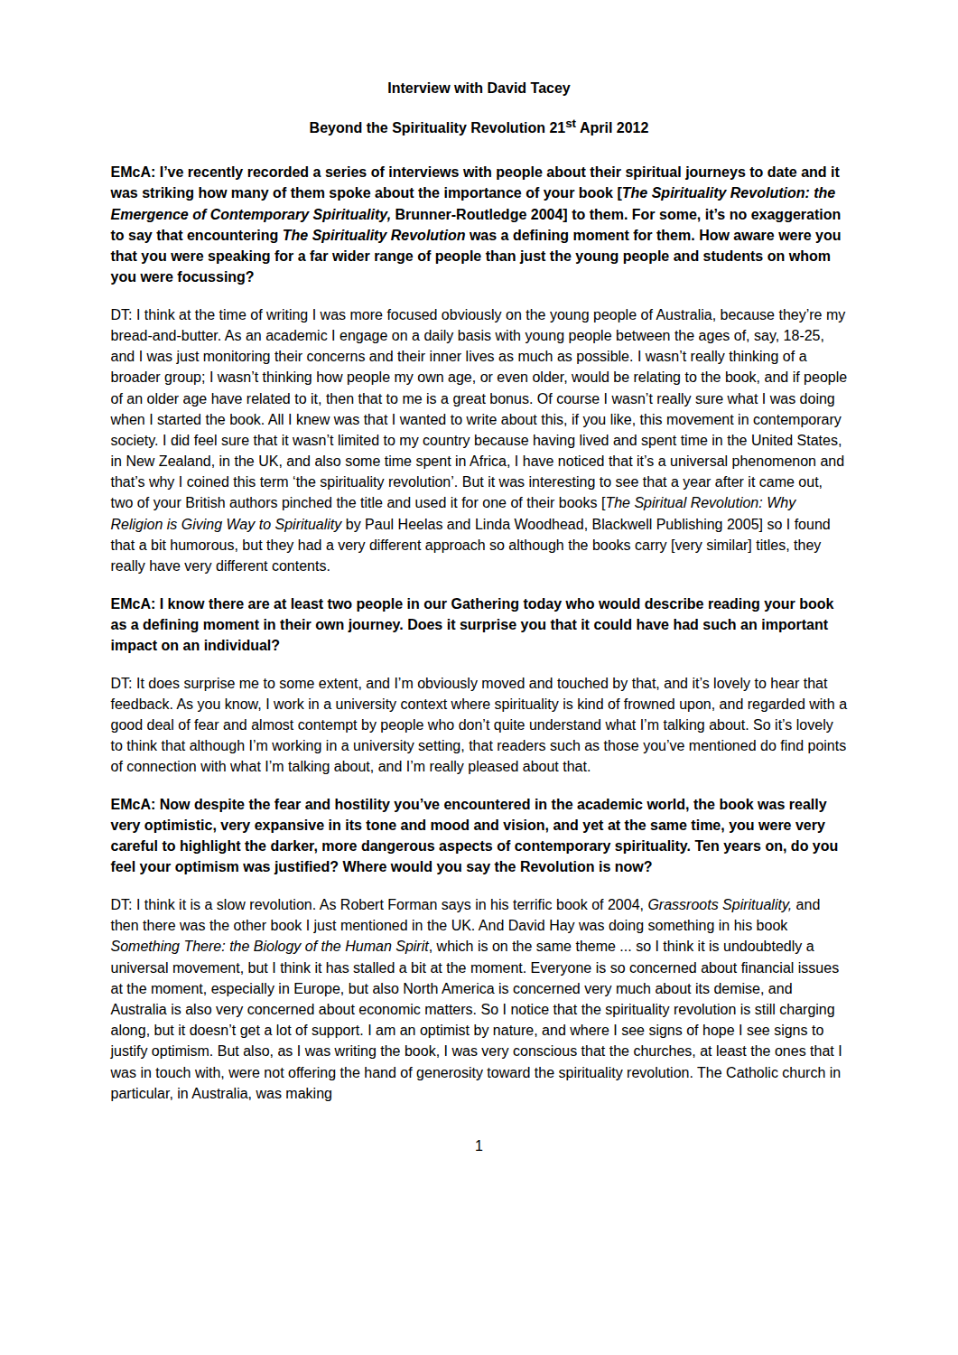Interview with David Tacey
Beyond the Spirituality Revolution 21st April 2012
EMcA: I’ve recently recorded a series of interviews with people about their spiritual journeys to date and it was striking how many of them spoke about the importance of your book [The Spirituality Revolution: the Emergence of Contemporary Spirituality, Brunner-Routledge 2004] to them. For some, it’s no exaggeration to say that encountering The Spirituality Revolution was a defining moment for them. How aware were you that you were speaking for a far wider range of people than just the young people and students on whom you were focussing?
DT: I think at the time of writing I was more focused obviously on the young people of Australia, because they’re my bread-and-butter. As an academic I engage on a daily basis with young people between the ages of, say, 18-25, and I was just monitoring their concerns and their inner lives as much as possible. I wasn’t really thinking of a broader group; I wasn’t thinking how people my own age, or even older, would be relating to the book, and if people of an older age have related to it, then that to me is a great bonus. Of course I wasn’t really sure what I was doing when I started the book. All I knew was that I wanted to write about this, if you like, this movement in contemporary society. I did feel sure that it wasn’t limited to my country because having lived and spent time in the United States, in New Zealand, in the UK, and also some time spent in Africa, I have noticed that it’s a universal phenomenon and that’s why I coined this term ‘the spirituality revolution’. But it was interesting to see that a year after it came out, two of your British authors pinched the title and used it for one of their books [The Spiritual Revolution: Why Religion is Giving Way to Spirituality by Paul Heelas and Linda Woodhead, Blackwell Publishing 2005] so I found that a bit humorous, but they had a very different approach so although the books carry [very similar] titles, they really have very different contents.
EMcA: I know there are at least two people in our Gathering today who would describe reading your book as a defining moment in their own journey. Does it surprise you that it could have had such an important impact on an individual?
DT: It does surprise me to some extent, and I’m obviously moved and touched by that, and it’s lovely to hear that feedback. As you know, I work in a university context where spirituality is kind of frowned upon, and regarded with a good deal of fear and almost contempt by people who don’t quite understand what I’m talking about. So it’s lovely to think that although I’m working in a university setting, that readers such as those you’ve mentioned do find points of connection with what I’m talking about, and I’m really pleased about that.
EMcA: Now despite the fear and hostility you’ve encountered in the academic world, the book was really very optimistic, very expansive in its tone and mood and vision, and yet at the same time, you were very careful to highlight the darker, more dangerous aspects of contemporary spirituality. Ten years on, do you feel your optimism was justified? Where would you say the Revolution is now?
DT: I think it is a slow revolution. As Robert Forman says in his terrific book of 2004, Grassroots Spirituality, and then there was the other book I just mentioned in the UK. And David Hay was doing something in his book Something There: the Biology of the Human Spirit, which is on the same theme ... so I think it is undoubtedly a universal movement, but I think it has stalled a bit at the moment. Everyone is so concerned about financial issues at the moment, especially in Europe, but also North America is concerned very much about its demise, and Australia is also very concerned about economic matters. So I notice that the spirituality revolution is still charging along, but it doesn’t get a lot of support. I am an optimist by nature, and where I see signs of hope I see signs to justify optimism. But also, as I was writing the book, I was very conscious that the churches, at least the ones that I was in touch with, were not offering the hand of generosity toward the spirituality revolution. The Catholic church in particular, in Australia, was making
1